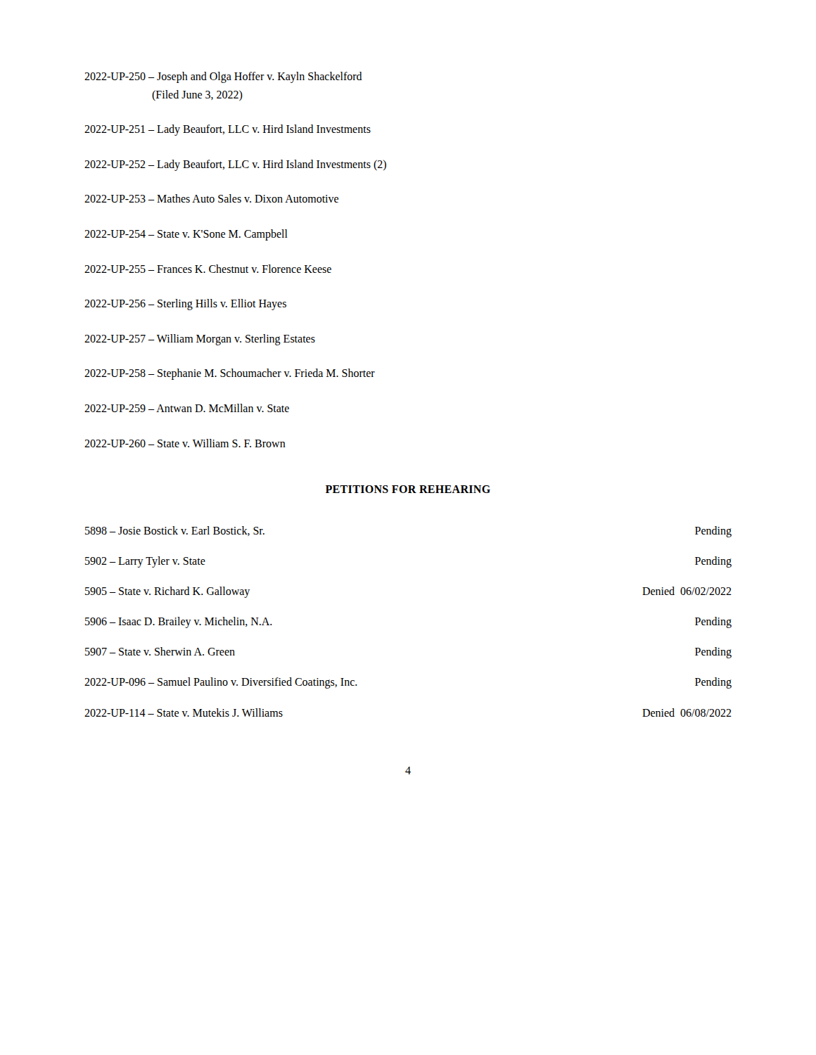2022-UP-250 – Joseph and Olga Hoffer v. Kayln Shackelford (Filed June 3, 2022)
2022-UP-251 – Lady Beaufort, LLC v. Hird Island Investments
2022-UP-252 – Lady Beaufort, LLC v. Hird Island Investments (2)
2022-UP-253 – Mathes Auto Sales v. Dixon Automotive
2022-UP-254 – State v. K'Sone M. Campbell
2022-UP-255 – Frances K. Chestnut v. Florence Keese
2022-UP-256 – Sterling Hills v. Elliot Hayes
2022-UP-257 – William Morgan v. Sterling Estates
2022-UP-258 – Stephanie M. Schoumacher v. Frieda M. Shorter
2022-UP-259 – Antwan D. McMillan v. State
2022-UP-260 – State v. William S. F. Brown
PETITIONS FOR REHEARING
| 5898 – Josie Bostick v. Earl Bostick, Sr. | Pending |
| 5902 – Larry Tyler v. State | Pending |
| 5905 – State v. Richard K. Galloway | Denied 06/02/2022 |
| 5906 – Isaac D. Brailey v. Michelin, N.A. | Pending |
| 5907 – State v. Sherwin A. Green | Pending |
| 2022-UP-096 – Samuel Paulino v. Diversified Coatings, Inc. | Pending |
| 2022-UP-114 – State v. Mutekis J. Williams | Denied 06/08/2022 |
4